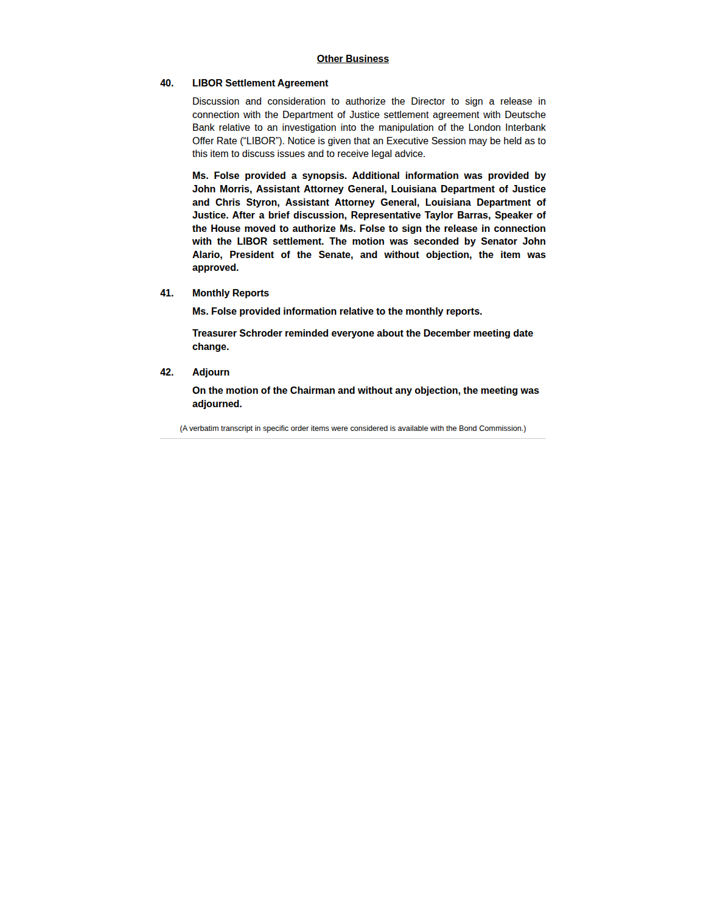Other Business
40.
LIBOR Settlement Agreement
Discussion and consideration to authorize the Director to sign a release in connection with the Department of Justice settlement agreement with Deutsche Bank relative to an investigation into the manipulation of the London Interbank Offer Rate (“LIBOR”). Notice is given that an Executive Session may be held as to this item to discuss issues and to receive legal advice.
Ms. Folse provided a synopsis. Additional information was provided by John Morris, Assistant Attorney General, Louisiana Department of Justice and Chris Styron, Assistant Attorney General, Louisiana Department of Justice. After a brief discussion, Representative Taylor Barras, Speaker of the House moved to authorize Ms. Folse to sign the release in connection with the LIBOR settlement. The motion was seconded by Senator John Alario, President of the Senate, and without objection, the item was approved.
41.
Monthly Reports
Ms. Folse provided information relative to the monthly reports.
Treasurer Schroder reminded everyone about the December meeting date change.
42.
Adjourn
On the motion of the Chairman and without any objection, the meeting was adjourned.
(A verbatim transcript in specific order items were considered is available with the Bond Commission.)